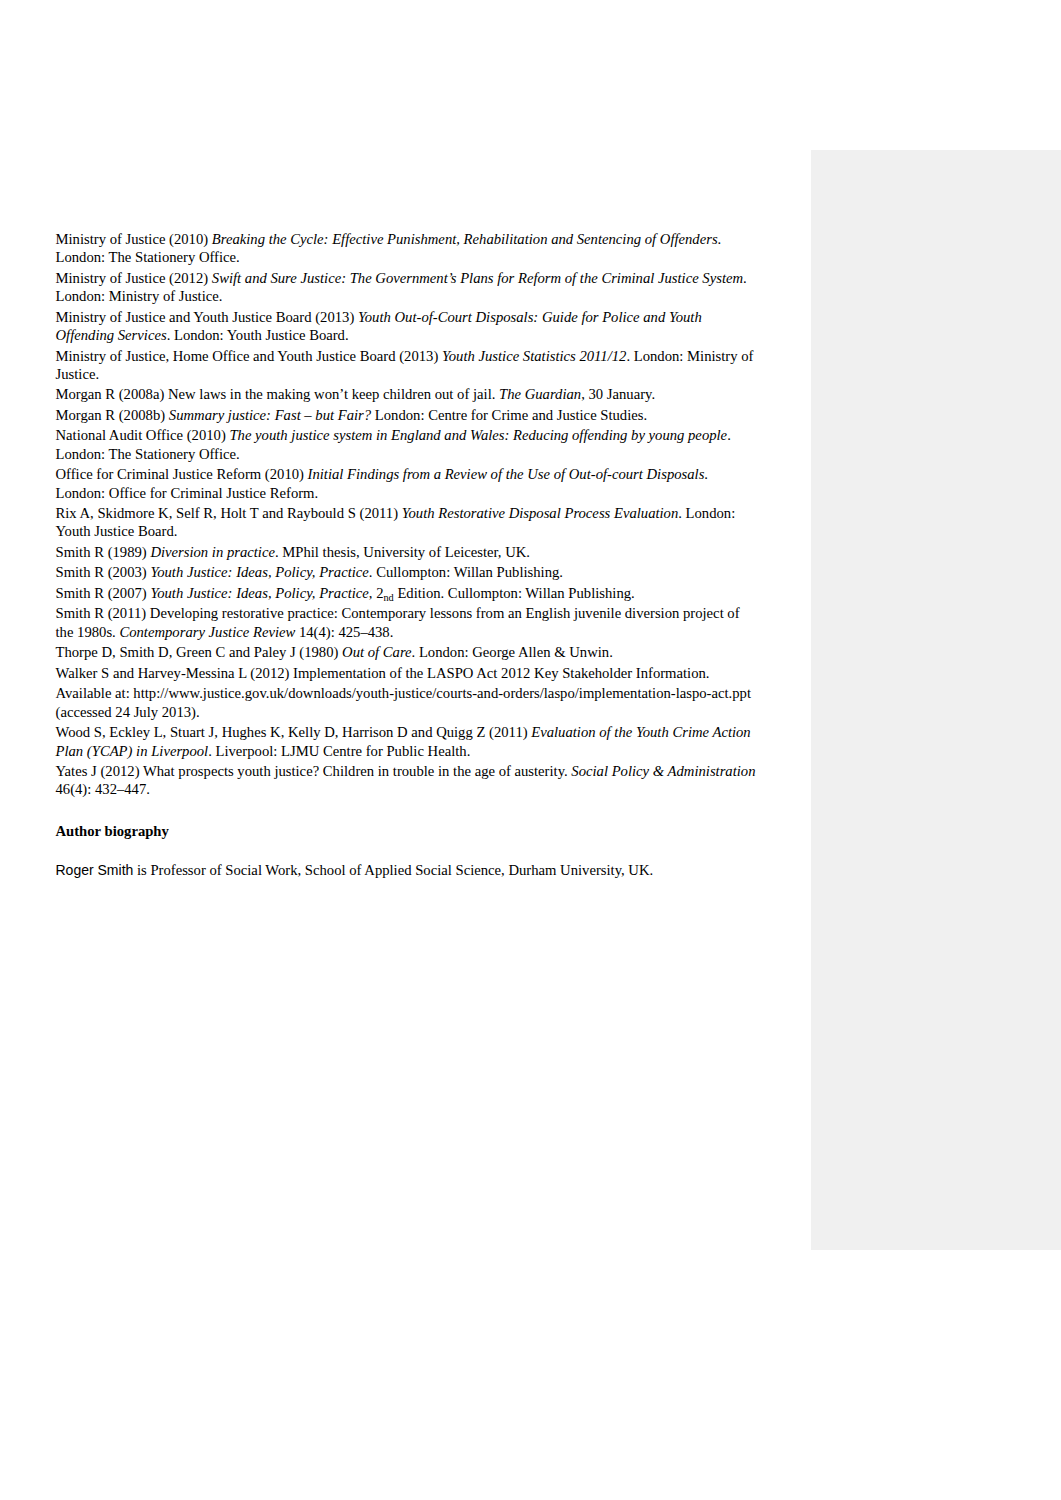Ministry of Justice (2010) Breaking the Cycle: Effective Punishment, Rehabilitation and Sentencing of Offenders. London: The Stationery Office.
Ministry of Justice (2012) Swift and Sure Justice: The Government’s Plans for Reform of the Criminal Justice System. London: Ministry of Justice.
Ministry of Justice and Youth Justice Board (2013) Youth Out-of-Court Disposals: Guide for Police and Youth Offending Services. London: Youth Justice Board.
Ministry of Justice, Home Office and Youth Justice Board (2013) Youth Justice Statistics 2011/12. London: Ministry of Justice.
Morgan R (2008a) New laws in the making won’t keep children out of jail. The Guardian, 30 January.
Morgan R (2008b) Summary justice: Fast – but Fair? London: Centre for Crime and Justice Studies.
National Audit Office (2010) The youth justice system in England and Wales: Reducing offending by young people. London: The Stationery Office.
Office for Criminal Justice Reform (2010) Initial Findings from a Review of the Use of Out-of-court Disposals. London: Office for Criminal Justice Reform.
Rix A, Skidmore K, Self R, Holt T and Raybould S (2011) Youth Restorative Disposal Process Evaluation. London: Youth Justice Board.
Smith R (1989) Diversion in practice. MPhil thesis, University of Leicester, UK.
Smith R (2003) Youth Justice: Ideas, Policy, Practice. Cullompton: Willan Publishing.
Smith R (2007) Youth Justice: Ideas, Policy, Practice, 2nd Edition. Cullompton: Willan Publishing.
Smith R (2011) Developing restorative practice: Contemporary lessons from an English juvenile diversion project of the 1980s. Contemporary Justice Review 14(4): 425–438.
Thorpe D, Smith D, Green C and Paley J (1980) Out of Care. London: George Allen & Unwin.
Walker S and Harvey-Messina L (2012) Implementation of the LASPO Act 2012 Key Stakeholder Information.
Available at: http://www.justice.gov.uk/downloads/youth-justice/courts-and-orders/laspo/implementation-laspo-act.ppt (accessed 24 July 2013).
Wood S, Eckley L, Stuart J, Hughes K, Kelly D, Harrison D and Quigg Z (2011) Evaluation of the Youth Crime Action Plan (YCAP) in Liverpool. Liverpool: LJMU Centre for Public Health.
Yates J (2012) What prospects youth justice? Children in trouble in the age of austerity. Social Policy & Administration 46(4): 432–447.
Author biography
Roger Smith is Professor of Social Work, School of Applied Social Science, Durham University, UK.